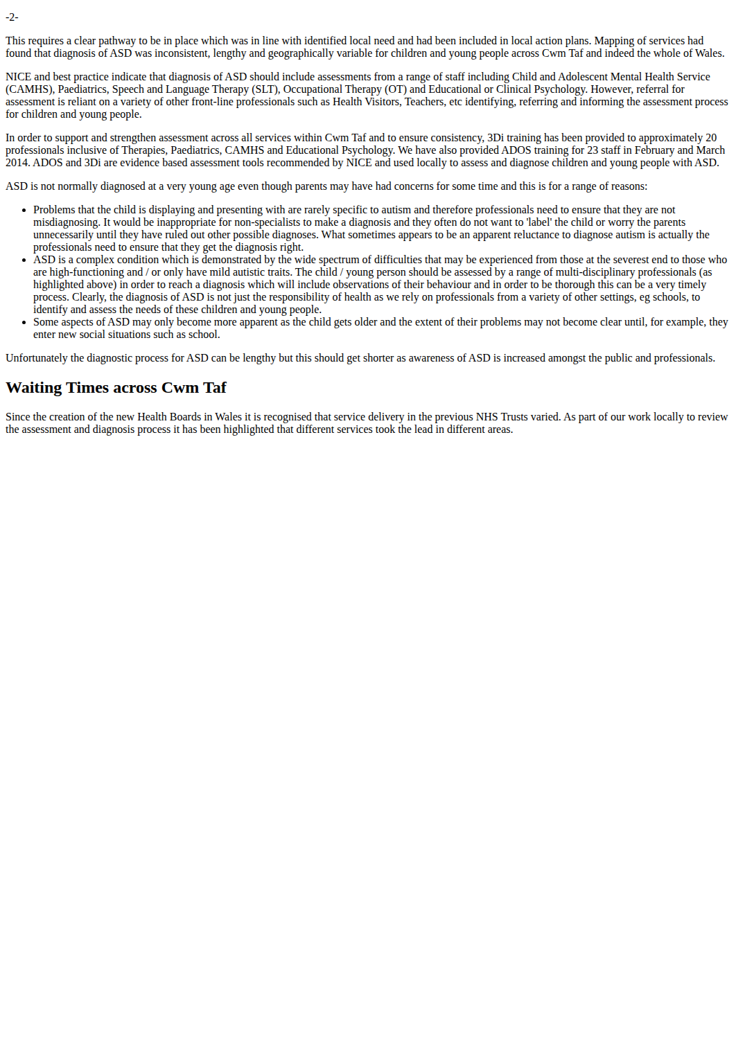-2-
This requires a clear pathway to be in place which was in line with identified local need and had been included in local action plans. Mapping of services had found that diagnosis of ASD was inconsistent, lengthy and geographically variable for children and young people across Cwm Taf and indeed the whole of Wales.
NICE and best practice indicate that diagnosis of ASD should include assessments from a range of staff including Child and Adolescent Mental Health Service (CAMHS), Paediatrics, Speech and Language Therapy (SLT), Occupational Therapy (OT) and Educational or Clinical Psychology. However, referral for assessment is reliant on a variety of other front-line professionals such as Health Visitors, Teachers, etc identifying, referring and informing the assessment process for children and young people.
In order to support and strengthen assessment across all services within Cwm Taf and to ensure consistency, 3Di training has been provided to approximately 20 professionals inclusive of Therapies, Paediatrics, CAMHS and Educational Psychology. We have also provided ADOS training for 23 staff in February and March 2014. ADOS and 3Di are evidence based assessment tools recommended by NICE and used locally to assess and diagnose children and young people with ASD.
ASD is not normally diagnosed at a very young age even though parents may have had concerns for some time and this is for a range of reasons:
Problems that the child is displaying and presenting with are rarely specific to autism and therefore professionals need to ensure that they are not misdiagnosing. It would be inappropriate for non-specialists to make a diagnosis and they often do not want to 'label' the child or worry the parents unnecessarily until they have ruled out other possible diagnoses. What sometimes appears to be an apparent reluctance to diagnose autism is actually the professionals need to ensure that they get the diagnosis right.
ASD is a complex condition which is demonstrated by the wide spectrum of difficulties that may be experienced from those at the severest end to those who are high-functioning and / or only have mild autistic traits. The child / young person should be assessed by a range of multi-disciplinary professionals (as highlighted above) in order to reach a diagnosis which will include observations of their behaviour and in order to be thorough this can be a very timely process. Clearly, the diagnosis of ASD is not just the responsibility of health as we rely on professionals from a variety of other settings, eg schools, to identify and assess the needs of these children and young people.
Some aspects of ASD may only become more apparent as the child gets older and the extent of their problems may not become clear until, for example, they enter new social situations such as school.
Unfortunately the diagnostic process for ASD can be lengthy but this should get shorter as awareness of ASD is increased amongst the public and professionals.
Waiting Times across Cwm Taf
Since the creation of the new Health Boards in Wales it is recognised that service delivery in the previous NHS Trusts varied. As part of our work locally to review the assessment and diagnosis process it has been highlighted that different services took the lead in different areas.